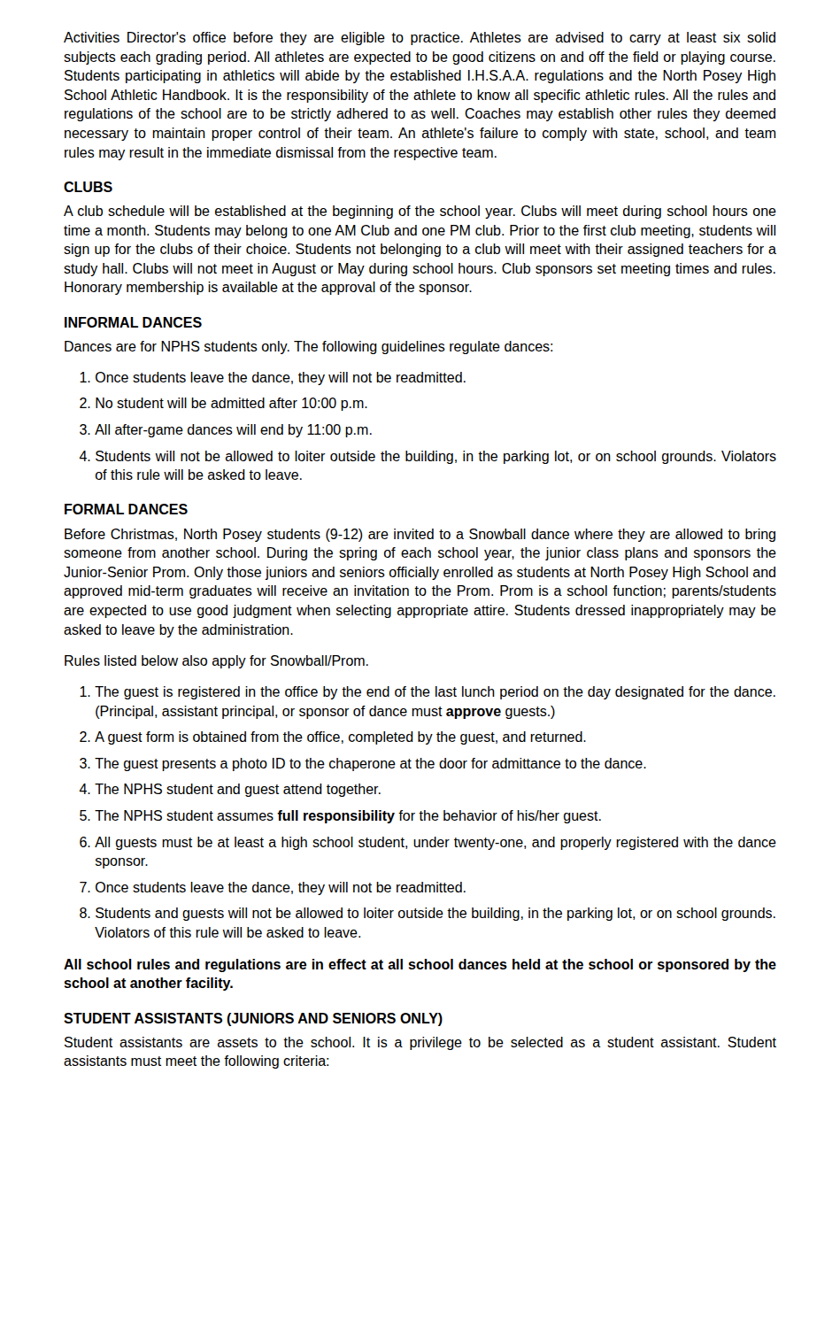Activities Director's office before they are eligible to practice. Athletes are advised to carry at least six solid subjects each grading period. All athletes are expected to be good citizens on and off the field or playing course. Students participating in athletics will abide by the established I.H.S.A.A. regulations and the North Posey High School Athletic Handbook. It is the responsibility of the athlete to know all specific athletic rules. All the rules and regulations of the school are to be strictly adhered to as well. Coaches may establish other rules they deemed necessary to maintain proper control of their team. An athlete's failure to comply with state, school, and team rules may result in the immediate dismissal from the respective team.
Clubs
A club schedule will be established at the beginning of the school year. Clubs will meet during school hours one time a month. Students may belong to one AM Club and one PM club. Prior to the first club meeting, students will sign up for the clubs of their choice. Students not belonging to a club will meet with their assigned teachers for a study hall. Clubs will not meet in August or May during school hours. Club sponsors set meeting times and rules. Honorary membership is available at the approval of the sponsor.
Informal Dances
Dances are for NPHS students only. The following guidelines regulate dances:
Once students leave the dance, they will not be readmitted.
No student will be admitted after 10:00 p.m.
All after-game dances will end by 11:00 p.m.
Students will not be allowed to loiter outside the building, in the parking lot, or on school grounds. Violators of this rule will be asked to leave.
Formal Dances
Before Christmas, North Posey students (9-12) are invited to a Snowball dance where they are allowed to bring someone from another school. During the spring of each school year, the junior class plans and sponsors the Junior-Senior Prom. Only those juniors and seniors officially enrolled as students at North Posey High School and approved mid-term graduates will receive an invitation to the Prom. Prom is a school function; parents/students are expected to use good judgment when selecting appropriate attire. Students dressed inappropriately may be asked to leave by the administration.
Rules listed below also apply for Snowball/Prom.
The guest is registered in the office by the end of the last lunch period on the day designated for the dance. (Principal, assistant principal, or sponsor of dance must approve guests.)
A guest form is obtained from the office, completed by the guest, and returned.
The guest presents a photo ID to the chaperone at the door for admittance to the dance.
The NPHS student and guest attend together.
The NPHS student assumes full responsibility for the behavior of his/her guest.
All guests must be at least a high school student, under twenty-one, and properly registered with the dance sponsor.
Once students leave the dance, they will not be readmitted.
Students and guests will not be allowed to loiter outside the building, in the parking lot, or on school grounds. Violators of this rule will be asked to leave.
All school rules and regulations are in effect at all school dances held at the school or sponsored by the school at another facility.
Student Assistants (Juniors and Seniors Only)
Student assistants are assets to the school. It is a privilege to be selected as a student assistant. Student assistants must meet the following criteria: